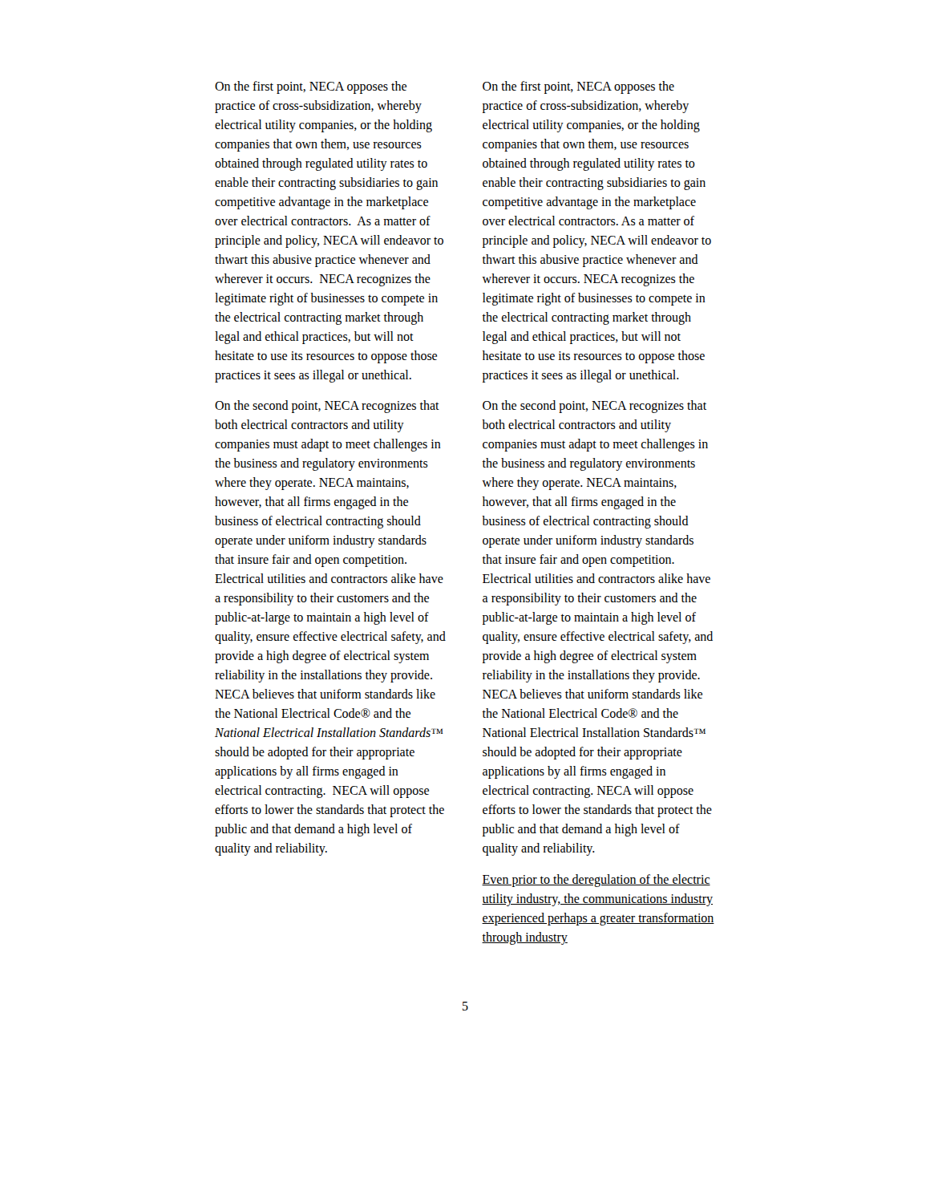On the first point, NECA opposes the practice of cross-subsidization, whereby electrical utility companies, or the holding companies that own them, use resources obtained through regulated utility rates to enable their contracting subsidiaries to gain competitive advantage in the marketplace over electrical contractors. As a matter of principle and policy, NECA will endeavor to thwart this abusive practice whenever and wherever it occurs. NECA recognizes the legitimate right of businesses to compete in the electrical contracting market through legal and ethical practices, but will not hesitate to use its resources to oppose those practices it sees as illegal or unethical.
On the second point, NECA recognizes that both electrical contractors and utility companies must adapt to meet challenges in the business and regulatory environments where they operate. NECA maintains, however, that all firms engaged in the business of electrical contracting should operate under uniform industry standards that insure fair and open competition. Electrical utilities and contractors alike have a responsibility to their customers and the public-at-large to maintain a high level of quality, ensure effective electrical safety, and provide a high degree of electrical system reliability in the installations they provide. NECA believes that uniform standards like the National Electrical Code® and the National Electrical Installation Standards™ should be adopted for their appropriate applications by all firms engaged in electrical contracting. NECA will oppose efforts to lower the standards that protect the public and that demand a high level of quality and reliability.
On the first point, NECA opposes the practice of cross-subsidization, whereby electrical utility companies, or the holding companies that own them, use resources obtained through regulated utility rates to enable their contracting subsidiaries to gain competitive advantage in the marketplace over electrical contractors. As a matter of principle and policy, NECA will endeavor to thwart this abusive practice whenever and wherever it occurs. NECA recognizes the legitimate right of businesses to compete in the electrical contracting market through legal and ethical practices, but will not hesitate to use its resources to oppose those practices it sees as illegal or unethical.
On the second point, NECA recognizes that both electrical contractors and utility companies must adapt to meet challenges in the business and regulatory environments where they operate. NECA maintains, however, that all firms engaged in the business of electrical contracting should operate under uniform industry standards that insure fair and open competition. Electrical utilities and contractors alike have a responsibility to their customers and the public-at-large to maintain a high level of quality, ensure effective electrical safety, and provide a high degree of electrical system reliability in the installations they provide. NECA believes that uniform standards like the National Electrical Code® and the National Electrical Installation Standards™ should be adopted for their appropriate applications by all firms engaged in electrical contracting. NECA will oppose efforts to lower the standards that protect the public and that demand a high level of quality and reliability.
Even prior to the deregulation of the electric utility industry, the communications industry experienced perhaps a greater transformation through industry
5